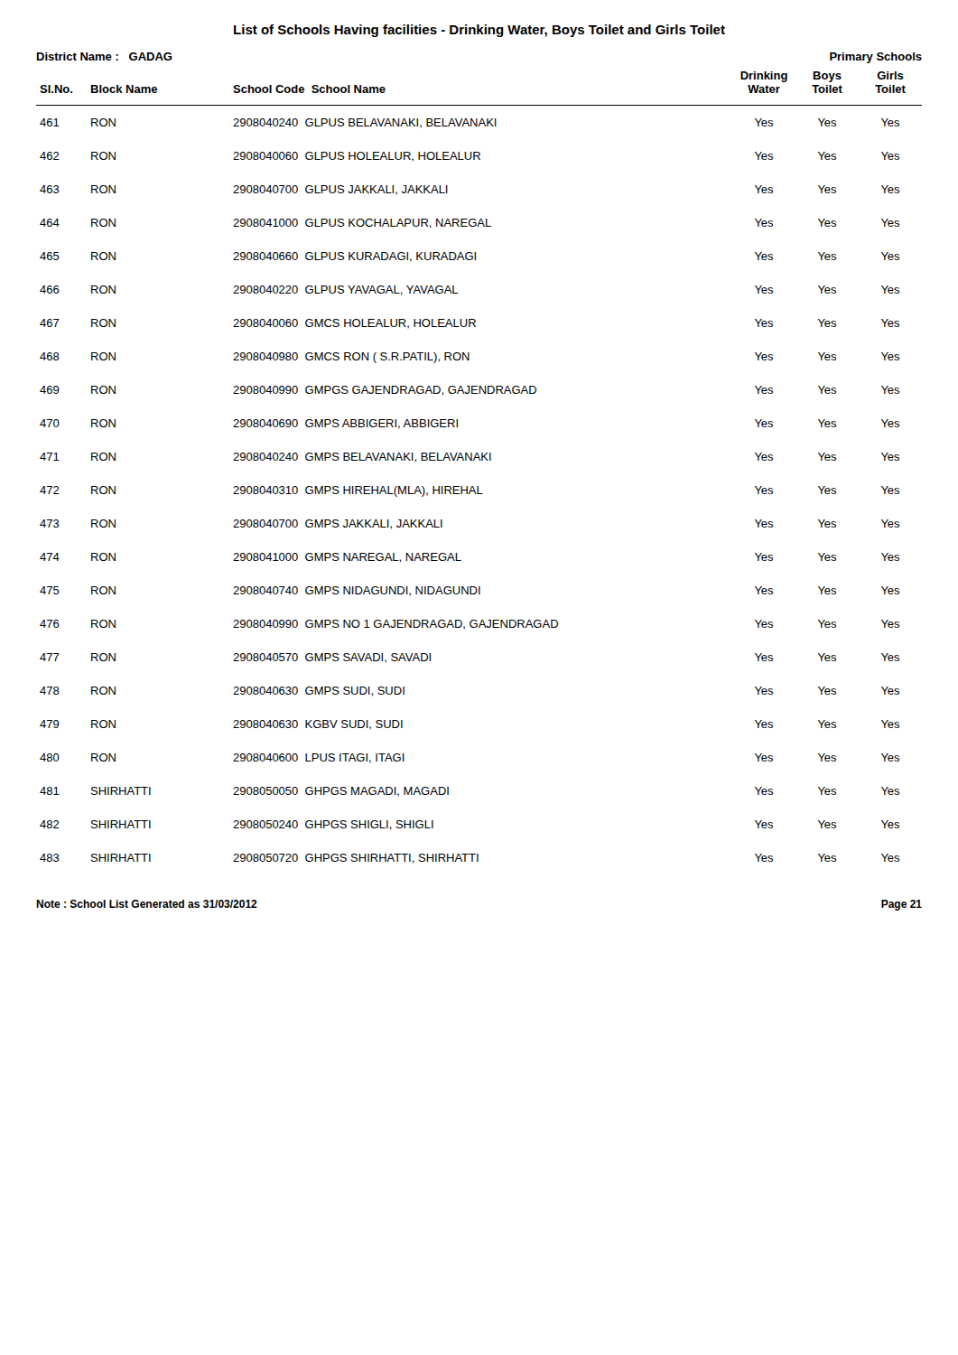List of Schools Having facilities - Drinking Water, Boys Toilet and Girls Toilet
District Name : GADAG Primary Schools
| Sl.No. | Block Name | School Code School Name | Drinking Water | Boys Toilet | Girls Toilet |
| --- | --- | --- | --- | --- | --- |
| 461 | RON | 2908040240 GLPUS BELAVANAKI, BELAVANAKI | Yes | Yes | Yes |
| 462 | RON | 2908040060 GLPUS HOLEALUR, HOLEALUR | Yes | Yes | Yes |
| 463 | RON | 2908040700 GLPUS JAKKALI, JAKKALI | Yes | Yes | Yes |
| 464 | RON | 2908041000 GLPUS KOCHALAPUR, NAREGAL | Yes | Yes | Yes |
| 465 | RON | 2908040660 GLPUS KURADAGI, KURADAGI | Yes | Yes | Yes |
| 466 | RON | 2908040220 GLPUS YAVAGAL, YAVAGAL | Yes | Yes | Yes |
| 467 | RON | 2908040060 GMCS HOLEALUR, HOLEALUR | Yes | Yes | Yes |
| 468 | RON | 2908040980 GMCS RON ( S.R.PATIL), RON | Yes | Yes | Yes |
| 469 | RON | 2908040990 GMPGS GAJENDRAGAD, GAJENDRAGAD | Yes | Yes | Yes |
| 470 | RON | 2908040690 GMPS ABBIGERI, ABBIGERI | Yes | Yes | Yes |
| 471 | RON | 2908040240 GMPS BELAVANAKI, BELAVANAKI | Yes | Yes | Yes |
| 472 | RON | 2908040310 GMPS HIREHAL(MLA), HIREHAL | Yes | Yes | Yes |
| 473 | RON | 2908040700 GMPS JAKKALI, JAKKALI | Yes | Yes | Yes |
| 474 | RON | 2908041000 GMPS NAREGAL, NAREGAL | Yes | Yes | Yes |
| 475 | RON | 2908040740 GMPS NIDAGUNDI, NIDAGUNDI | Yes | Yes | Yes |
| 476 | RON | 2908040990 GMPS NO 1 GAJENDRAGAD, GAJENDRAGAD | Yes | Yes | Yes |
| 477 | RON | 2908040570 GMPS SAVADI, SAVADI | Yes | Yes | Yes |
| 478 | RON | 2908040630 GMPS SUDI, SUDI | Yes | Yes | Yes |
| 479 | RON | 2908040630 KGBV SUDI, SUDI | Yes | Yes | Yes |
| 480 | RON | 2908040600 LPUS ITAGI, ITAGI | Yes | Yes | Yes |
| 481 | SHIRHATTI | 2908050050 GHPGS MAGADI, MAGADI | Yes | Yes | Yes |
| 482 | SHIRHATTI | 2908050240 GHPGS SHIGLI, SHIGLI | Yes | Yes | Yes |
| 483 | SHIRHATTI | 2908050720 GHPGS SHIRHATTI, SHIRHATTI | Yes | Yes | Yes |
Note : School List Generated as 31/03/2012 Page 21